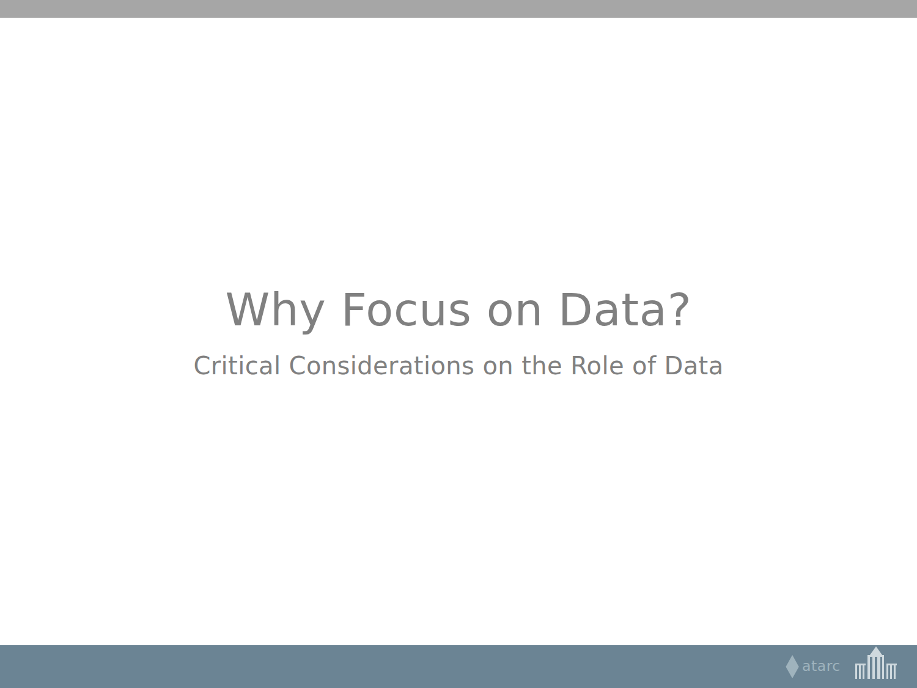Why Focus on Data?
Critical Considerations on the Role of Data
atarc